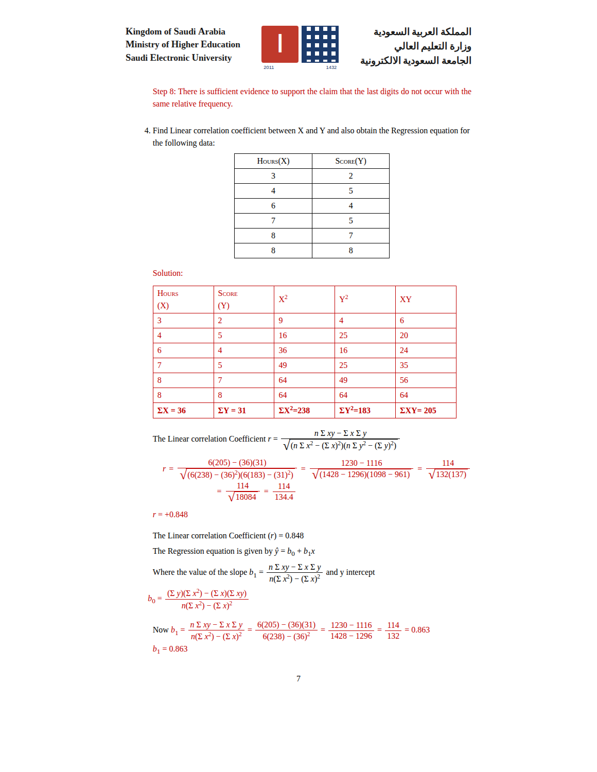Kingdom of Saudi Arabia
Ministry of Higher Education
Saudi Electronic University
ا
20111432
المملكة العربية السعودية
وزارة التعليم العالي
الجامعة السعودية الالكترونية
Step 8: There is sufficient evidence to support the claim that the last digits do not occur with the same relative frequency.
Find Linear correlation coefficient between X and Y and also obtain the Regression equation for the following data:
| H ours (X) | S core (Y) |
| --- | --- |
| 3 | 2 |
| 4 | 5 |
| 6 | 4 |
| 7 | 5 |
| 8 | 7 |
| 8 | 8 |
Solution:
| H ours (X) | S core (Y) | X 2 | Y 2 | XY |
| --- | --- | --- | --- | --- |
| 3 | 2 | 9 | 4 | 6 |
| 4 | 5 | 16 | 25 | 20 |
| 6 | 4 | 36 | 16 | 24 |
| 7 | 5 | 49 | 25 | 35 |
| 8 | 7 | 64 | 49 | 56 |
| 8 | 8 | 64 | 64 | 64 |
| ΣX = 36 | ΣY = 31 | ΣX 2 =238 | ΣY 2 =183 | ΣXY= 205 |
The Linear correlation Coefficient r = n Σ xy − Σ x Σ y √(n Σ x2 − (Σ x)2)(n Σ y2 − (Σ y)2)
r = 6(205) − (36)(31) √(6(238) − (36)2)(6(183) − (31)2) = 1230 − 1116 √(1428 − 1296)(1098 − 961) = 114 √132(137)
= 114 √18084 = 114 134.4
r = +0.848
The Linear correlation Coefficient (r) = 0.848
The Regression equation is given by ŷ = b0 + b1x
Where the value of the slope b1 = n Σ xy − Σ x Σ y n(Σ x2) − (Σ x)2 and y intercept
b0 = (Σ y)(Σ x2) − (Σ x)(Σ xy) n(Σ x2) − (Σ x)2
Now b1 = n Σ xy − Σ x Σ y n(Σ x2) − (Σ x)2 = 6(205) − (36)(31) 6(238) − (36)2 = 1230 − 1116 1428 − 1296 = 114 132 = 0.863
b1 = 0.863
7